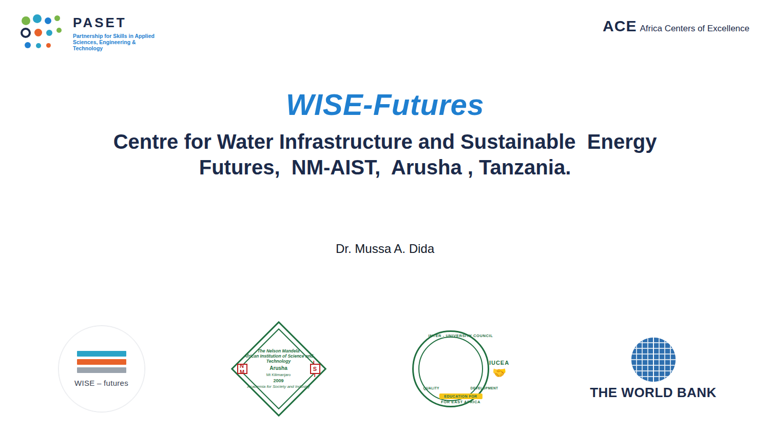PASET
Partnership for Skills in Applied Sciences, Engineering & Technology
ACE Africa Centers of Excellence
WISE-Futures
Centre for Water Infrastructure and Sustainable Energy Futures, NM-AIST, Arusha , Tanzania.
Dr. Mussa A. Dida
WISE – futures
The Nelson Mandela
African Institution of Science and Technology
Arusha
Mt Kilimanjaro
2009
Academia for Society and Industry
N
M
I
S
T
INTER - UNIVERSITY COUNCIL
FOR EAST AFRICA
IUCEA
🤝
QUALITY
DEVELOPMENT
EDUCATION FOR
THE WORLD BANK